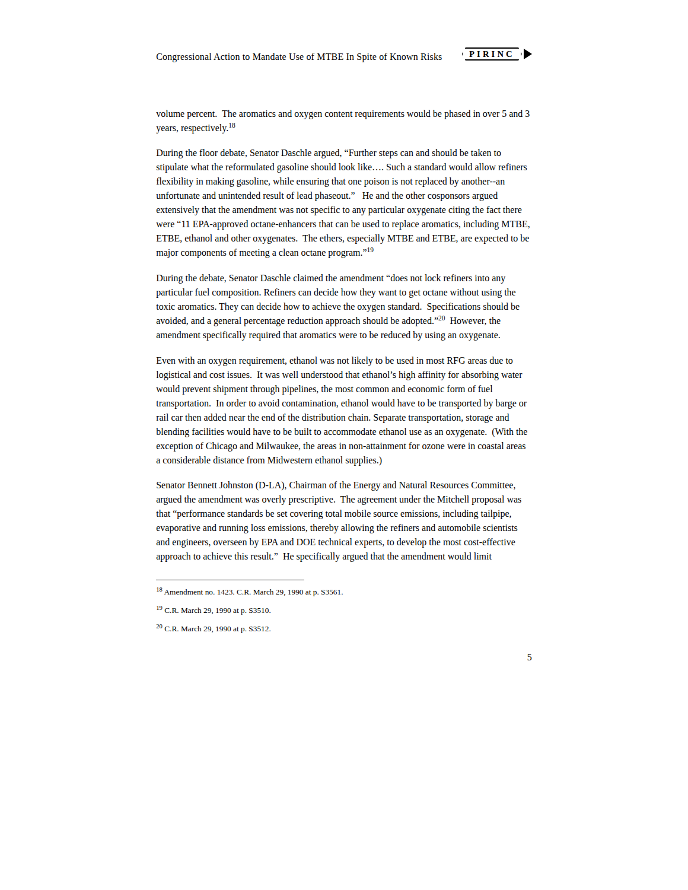Congressional Action to Mandate Use of MTBE In Spite of Known Risks
PIRINC
volume percent. The aromatics and oxygen content requirements would be phased in over 5 and 3 years, respectively.18
During the floor debate, Senator Daschle argued, “Further steps can and should be taken to stipulate what the reformulated gasoline should look like…. Such a standard would allow refiners flexibility in making gasoline, while ensuring that one poison is not replaced by another--an unfortunate and unintended result of lead phaseout.” He and the other cosponsors argued extensively that the amendment was not specific to any particular oxygenate citing the fact there were “11 EPA-approved octane-enhancers that can be used to replace aromatics, including MTBE, ETBE, ethanol and other oxygenates. The ethers, especially MTBE and ETBE, are expected to be major components of meeting a clean octane program.”19
During the debate, Senator Daschle claimed the amendment “does not lock refiners into any particular fuel composition. Refiners can decide how they want to get octane without using the toxic aromatics. They can decide how to achieve the oxygen standard. Specifications should be avoided, and a general percentage reduction approach should be adopted.”20 However, the amendment specifically required that aromatics were to be reduced by using an oxygenate.
Even with an oxygen requirement, ethanol was not likely to be used in most RFG areas due to logistical and cost issues. It was well understood that ethanol’s high affinity for absorbing water would prevent shipment through pipelines, the most common and economic form of fuel transportation. In order to avoid contamination, ethanol would have to be transported by barge or rail car then added near the end of the distribution chain. Separate transportation, storage and blending facilities would have to be built to accommodate ethanol use as an oxygenate. (With the exception of Chicago and Milwaukee, the areas in non-attainment for ozone were in coastal areas a considerable distance from Midwestern ethanol supplies.)
Senator Bennett Johnston (D-LA), Chairman of the Energy and Natural Resources Committee, argued the amendment was overly prescriptive. The agreement under the Mitchell proposal was that “performance standards be set covering total mobile source emissions, including tailpipe, evaporative and running loss emissions, thereby allowing the refiners and automobile scientists and engineers, overseen by EPA and DOE technical experts, to develop the most cost-effective approach to achieve this result.” He specifically argued that the amendment would limit
18 Amendment no. 1423. C.R. March 29, 1990 at p. S3561.
19 C.R. March 29, 1990 at p. S3510.
20 C.R. March 29, 1990 at p. S3512.
5